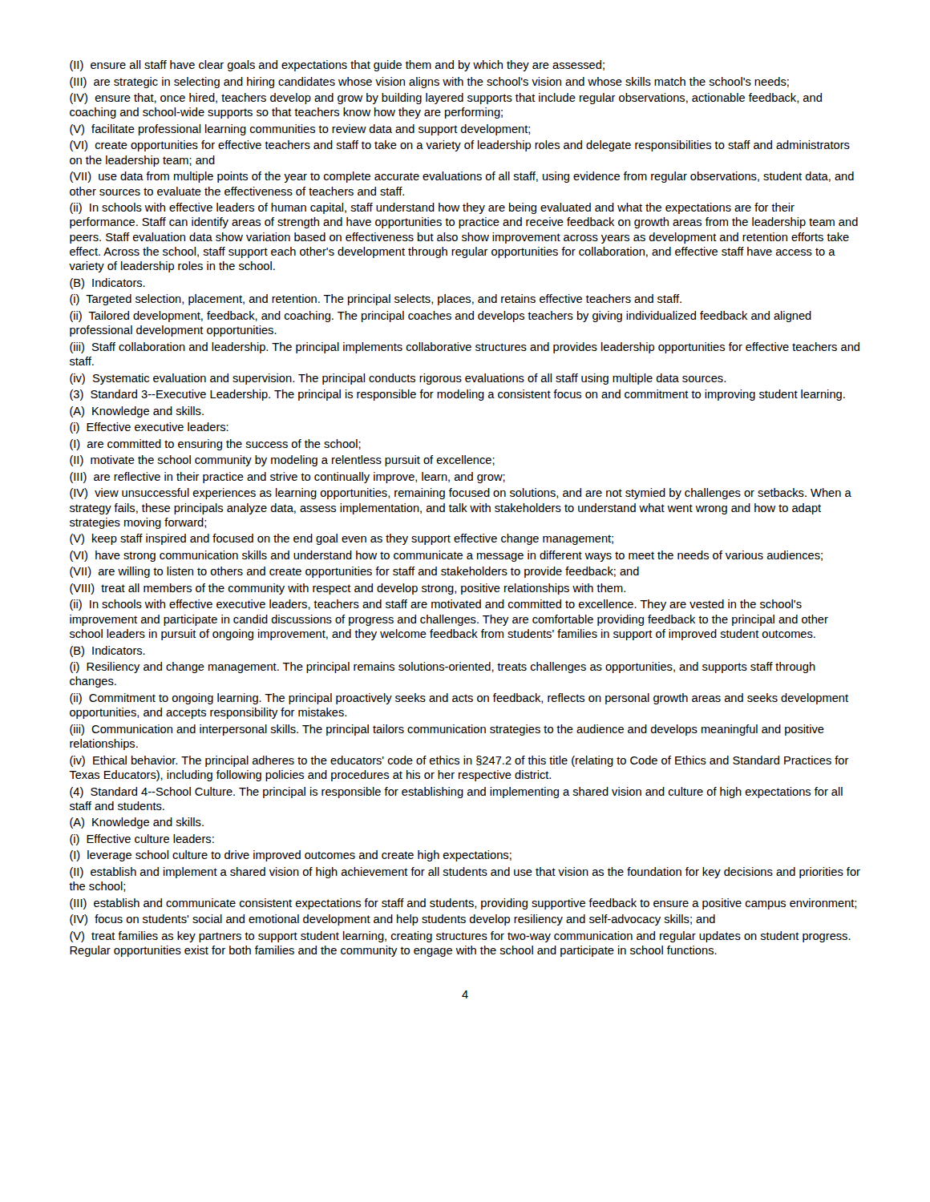(II) ensure all staff have clear goals and expectations that guide them and by which they are assessed;
(III) are strategic in selecting and hiring candidates whose vision aligns with the school's vision and whose skills match the school's needs;
(IV) ensure that, once hired, teachers develop and grow by building layered supports that include regular observations, actionable feedback, and coaching and school-wide supports so that teachers know how they are performing;
(V) facilitate professional learning communities to review data and support development;
(VI) create opportunities for effective teachers and staff to take on a variety of leadership roles and delegate responsibilities to staff and administrators on the leadership team; and
(VII) use data from multiple points of the year to complete accurate evaluations of all staff, using evidence from regular observations, student data, and other sources to evaluate the effectiveness of teachers and staff.
(ii) In schools with effective leaders of human capital, staff understand how they are being evaluated and what the expectations are for their performance. Staff can identify areas of strength and have opportunities to practice and receive feedback on growth areas from the leadership team and peers. Staff evaluation data show variation based on effectiveness but also show improvement across years as development and retention efforts take effect. Across the school, staff support each other's development through regular opportunities for collaboration, and effective staff have access to a variety of leadership roles in the school.
(B) Indicators.
(i) Targeted selection, placement, and retention. The principal selects, places, and retains effective teachers and staff.
(ii) Tailored development, feedback, and coaching. The principal coaches and develops teachers by giving individualized feedback and aligned professional development opportunities.
(iii) Staff collaboration and leadership. The principal implements collaborative structures and provides leadership opportunities for effective teachers and staff.
(iv) Systematic evaluation and supervision. The principal conducts rigorous evaluations of all staff using multiple data sources.
(3) Standard 3--Executive Leadership. The principal is responsible for modeling a consistent focus on and commitment to improving student learning.
(A) Knowledge and skills.
(i) Effective executive leaders:
(I) are committed to ensuring the success of the school;
(II) motivate the school community by modeling a relentless pursuit of excellence;
(III) are reflective in their practice and strive to continually improve, learn, and grow;
(IV) view unsuccessful experiences as learning opportunities, remaining focused on solutions, and are not stymied by challenges or setbacks. When a strategy fails, these principals analyze data, assess implementation, and talk with stakeholders to understand what went wrong and how to adapt strategies moving forward;
(V) keep staff inspired and focused on the end goal even as they support effective change management;
(VI) have strong communication skills and understand how to communicate a message in different ways to meet the needs of various audiences;
(VII) are willing to listen to others and create opportunities for staff and stakeholders to provide feedback; and
(VIII) treat all members of the community with respect and develop strong, positive relationships with them.
(ii) In schools with effective executive leaders, teachers and staff are motivated and committed to excellence. They are vested in the school's improvement and participate in candid discussions of progress and challenges. They are comfortable providing feedback to the principal and other school leaders in pursuit of ongoing improvement, and they welcome feedback from students' families in support of improved student outcomes.
(B) Indicators.
(i) Resiliency and change management. The principal remains solutions-oriented, treats challenges as opportunities, and supports staff through changes.
(ii) Commitment to ongoing learning. The principal proactively seeks and acts on feedback, reflects on personal growth areas and seeks development opportunities, and accepts responsibility for mistakes.
(iii) Communication and interpersonal skills. The principal tailors communication strategies to the audience and develops meaningful and positive relationships.
(iv) Ethical behavior. The principal adheres to the educators' code of ethics in §247.2 of this title (relating to Code of Ethics and Standard Practices for Texas Educators), including following policies and procedures at his or her respective district.
(4) Standard 4--School Culture. The principal is responsible for establishing and implementing a shared vision and culture of high expectations for all staff and students.
(A) Knowledge and skills.
(i) Effective culture leaders:
(I) leverage school culture to drive improved outcomes and create high expectations;
(II) establish and implement a shared vision of high achievement for all students and use that vision as the foundation for key decisions and priorities for the school;
(III) establish and communicate consistent expectations for staff and students, providing supportive feedback to ensure a positive campus environment;
(IV) focus on students' social and emotional development and help students develop resiliency and self-advocacy skills; and
(V) treat families as key partners to support student learning, creating structures for two-way communication and regular updates on student progress. Regular opportunities exist for both families and the community to engage with the school and participate in school functions.
4